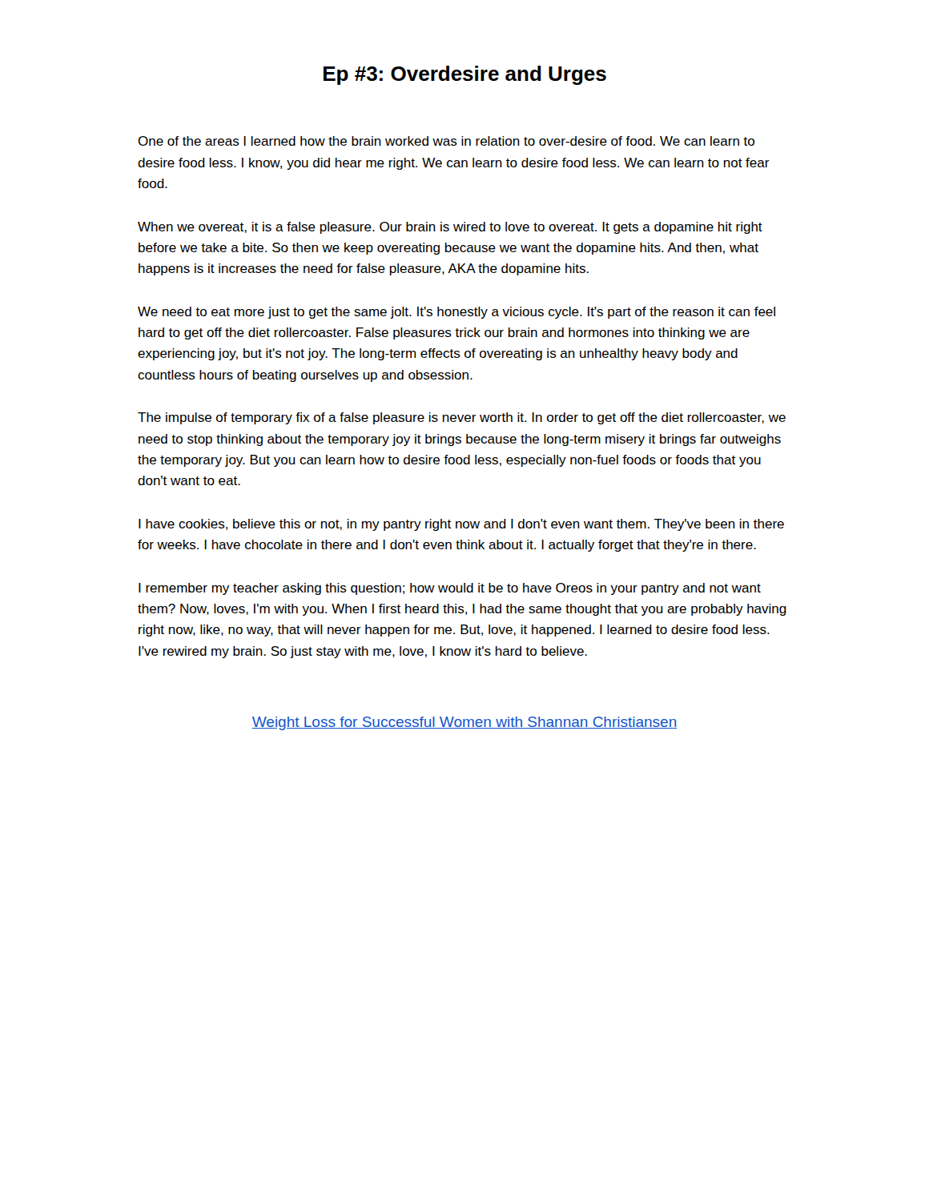Ep #3: Overdesire and Urges
One of the areas I learned how the brain worked was in relation to over-desire of food. We can learn to desire food less. I know, you did hear me right. We can learn to desire food less. We can learn to not fear food.
When we overeat, it is a false pleasure. Our brain is wired to love to overeat. It gets a dopamine hit right before we take a bite. So then we keep overeating because we want the dopamine hits. And then, what happens is it increases the need for false pleasure, AKA the dopamine hits.
We need to eat more just to get the same jolt. It's honestly a vicious cycle. It's part of the reason it can feel hard to get off the diet rollercoaster. False pleasures trick our brain and hormones into thinking we are experiencing joy, but it's not joy. The long-term effects of overeating is an unhealthy heavy body and countless hours of beating ourselves up and obsession.
The impulse of temporary fix of a false pleasure is never worth it. In order to get off the diet rollercoaster, we need to stop thinking about the temporary joy it brings because the long-term misery it brings far outweighs the temporary joy. But you can learn how to desire food less, especially non-fuel foods or foods that you don't want to eat.
I have cookies, believe this or not, in my pantry right now and I don't even want them. They've been in there for weeks. I have chocolate in there and I don't even think about it. I actually forget that they're in there.
I remember my teacher asking this question; how would it be to have Oreos in your pantry and not want them? Now, loves, I'm with you. When I first heard this, I had the same thought that you are probably having right now, like, no way, that will never happen for me. But, love, it happened. I learned to desire food less. I've rewired my brain. So just stay with me, love, I know it's hard to believe.
Weight Loss for Successful Women with Shannan Christiansen